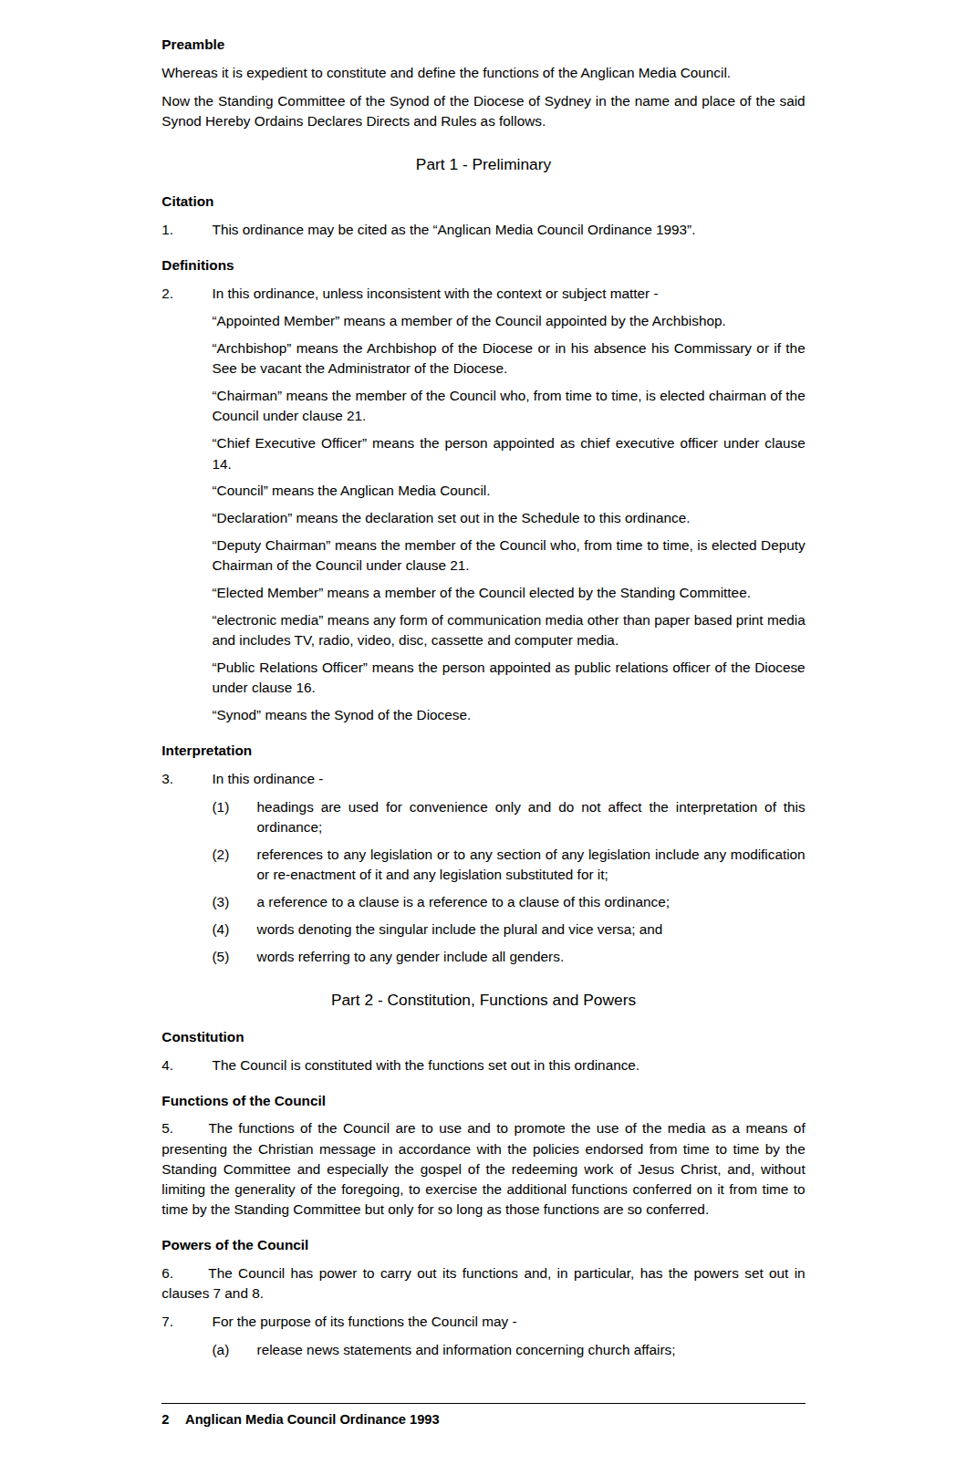Preamble
Whereas it is expedient to constitute and define the functions of the Anglican Media Council.
Now the Standing Committee of the Synod of the Diocese of Sydney in the name and place of the said Synod Hereby Ordains Declares Directs and Rules as follows.
Part 1 - Preliminary
Citation
1.
This ordinance may be cited as the “Anglican Media Council Ordinance 1993”.
Definitions
2.
In this ordinance, unless inconsistent with the context or subject matter -
“Appointed Member” means a member of the Council appointed by the Archbishop.
“Archbishop” means the Archbishop of the Diocese or in his absence his Commissary or if the See be vacant the Administrator of the Diocese.
“Chairman” means the member of the Council who, from time to time, is elected chairman of the Council under clause 21.
“Chief Executive Officer” means the person appointed as chief executive officer under clause 14.
“Council” means the Anglican Media Council.
“Declaration” means the declaration set out in the Schedule to this ordinance.
“Deputy Chairman” means the member of the Council who, from time to time, is elected Deputy Chairman of the Council under clause 21.
“Elected Member” means a member of the Council elected by the Standing Committee.
“electronic media” means any form of communication media other than paper based print media and includes TV, radio, video, disc, cassette and computer media.
“Public Relations Officer” means the person appointed as public relations officer of the Diocese under clause 16.
“Synod” means the Synod of the Diocese.
Interpretation
3.
In this ordinance -
(1)
headings are used for convenience only and do not affect the interpretation of this ordinance;
(2)
references to any legislation or to any section of any legislation include any modification or re-enactment of it and any legislation substituted for it;
(3)
a reference to a clause is a reference to a clause of this ordinance;
(4)
words denoting the singular include the plural and vice versa; and
(5)
words referring to any gender include all genders.
Part 2 - Constitution, Functions and Powers
Constitution
4.
The Council is constituted with the functions set out in this ordinance.
Functions of the Council
5. The functions of the Council are to use and to promote the use of the media as a means of presenting the Christian message in accordance with the policies endorsed from time to time by the Standing Committee and especially the gospel of the redeeming work of Jesus Christ, and, without limiting the generality of the foregoing, to exercise the additional functions conferred on it from time to time by the Standing Committee but only for so long as those functions are so conferred.
Powers of the Council
6. The Council has power to carry out its functions and, in particular, has the powers set out in clauses 7 and 8.
7.
For the purpose of its functions the Council may -
(a)
release news statements and information concerning church affairs;
2 Anglican Media Council Ordinance 1993